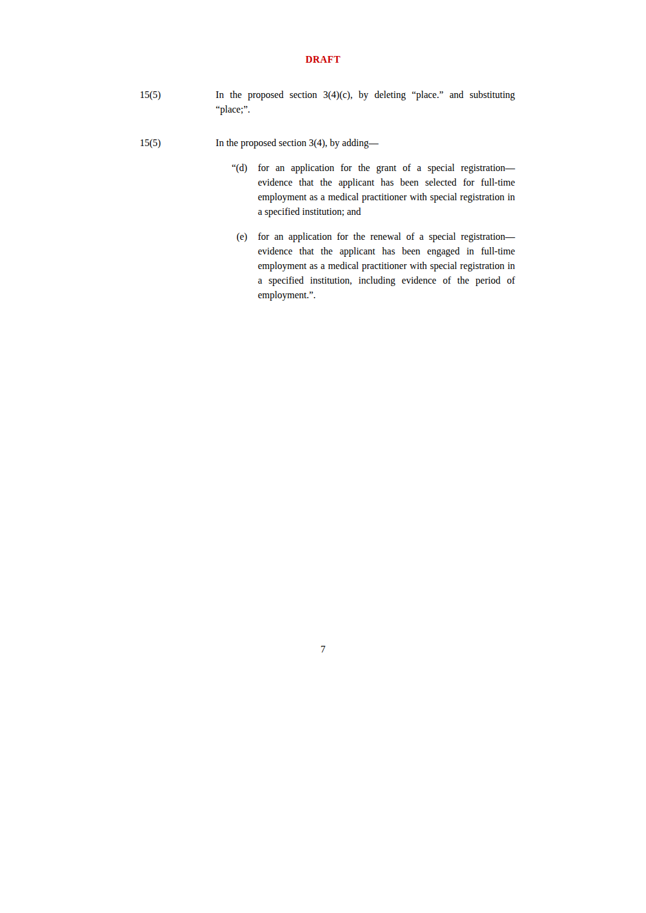DRAFT
15(5)
In the proposed section 3(4)(c), by deleting “place.” and substituting “place;”.
15(5)
In the proposed section 3(4), by adding—
“(d)
for an application for the grant of a special registration—evidence that the applicant has been selected for full-time employment as a medical practitioner with special registration in a specified institution; and
(e)
for an application for the renewal of a special registration—evidence that the applicant has been engaged in full-time employment as a medical practitioner with special registration in a specified institution, including evidence of the period of employment.”.
7